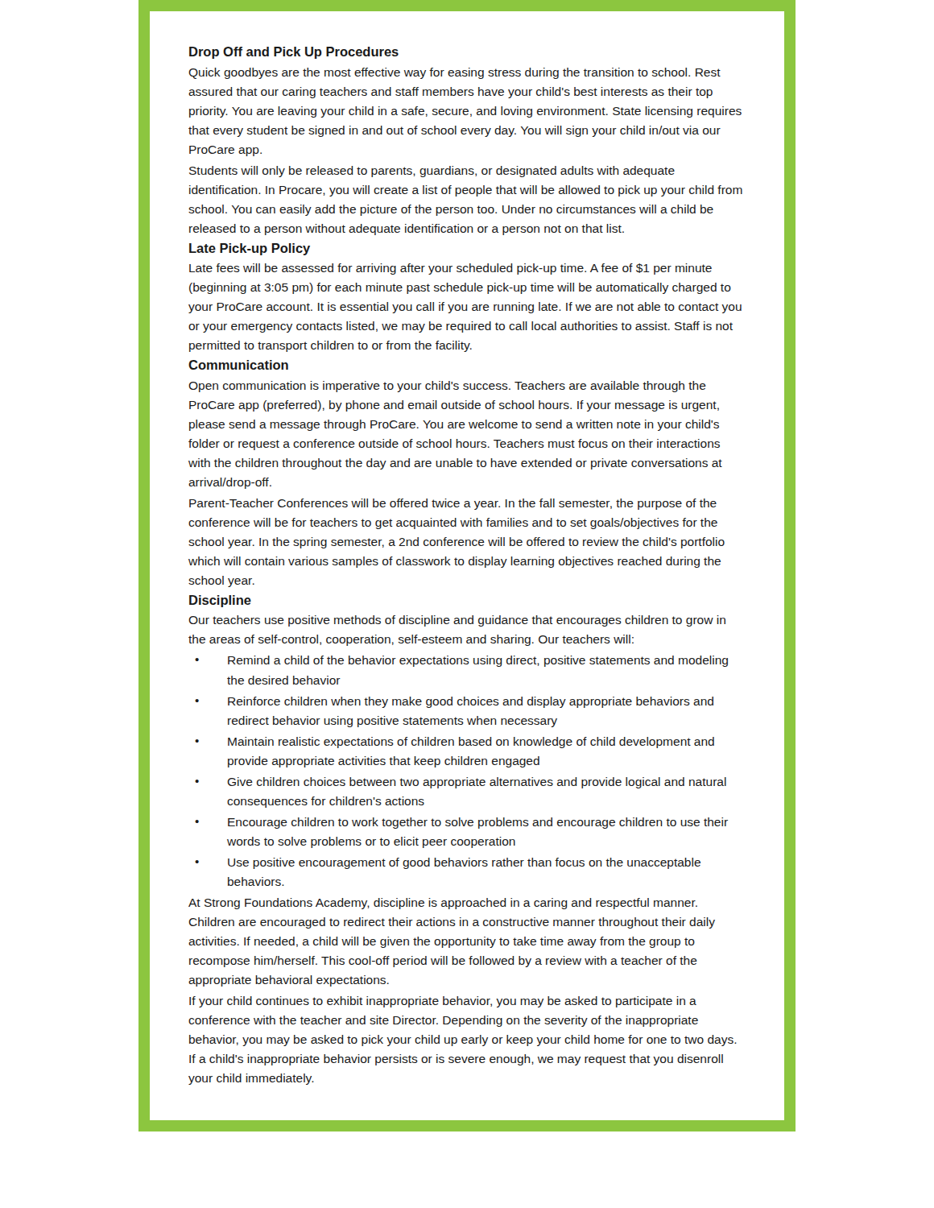Drop Off and Pick Up Procedures
Quick goodbyes are the most effective way for easing stress during the transition to school. Rest assured that our caring teachers and staff members have your child's best interests as their top priority. You are leaving your child in a safe, secure, and loving environment. State licensing requires that every student be signed in and out of school every day. You will sign your child in/out via our ProCare app.
Students will only be released to parents, guardians, or designated adults with adequate identification. In Procare, you will create a list of people that will be allowed to pick up your child from school. You can easily add the picture of the person too. Under no circumstances will a child be released to a person without adequate identification or a person not on that list.
Late Pick-up Policy
Late fees will be assessed for arriving after your scheduled pick-up time. A fee of $1 per minute (beginning at 3:05 pm) for each minute past schedule pick-up time will be automatically charged to your ProCare account. It is essential you call if you are running late. If we are not able to contact you or your emergency contacts listed, we may be required to call local authorities to assist. Staff is not permitted to transport children to or from the facility.
Communication
Open communication is imperative to your child's success. Teachers are available through the ProCare app (preferred), by phone and email outside of school hours. If your message is urgent, please send a message through ProCare. You are welcome to send a written note in your child's folder or request a conference outside of school hours. Teachers must focus on their interactions with the children throughout the day and are unable to have extended or private conversations at arrival/drop-off.
Parent-Teacher Conferences will be offered twice a year. In the fall semester, the purpose of the conference will be for teachers to get acquainted with families and to set goals/objectives for the school year. In the spring semester, a 2nd conference will be offered to review the child's portfolio which will contain various samples of classwork to display learning objectives reached during the school year.
Discipline
Our teachers use positive methods of discipline and guidance that encourages children to grow in the areas of self-control, cooperation, self-esteem and sharing. Our teachers will:
Remind a child of the behavior expectations using direct, positive statements and modeling the desired behavior
Reinforce children when they make good choices and display appropriate behaviors and redirect behavior using positive statements when necessary
Maintain realistic expectations of children based on knowledge of child development and provide appropriate activities that keep children engaged
Give children choices between two appropriate alternatives and provide logical and natural consequences for children's actions
Encourage children to work together to solve problems and encourage children to use their words to solve problems or to elicit peer cooperation
Use positive encouragement of good behaviors rather than focus on the unacceptable behaviors.
At Strong Foundations Academy, discipline is approached in a caring and respectful manner. Children are encouraged to redirect their actions in a constructive manner throughout their daily activities. If needed, a child will be given the opportunity to take time away from the group to recompose him/herself. This cool-off period will be followed by a review with a teacher of the appropriate behavioral expectations.
If your child continues to exhibit inappropriate behavior, you may be asked to participate in a conference with the teacher and site Director. Depending on the severity of the inappropriate behavior, you may be asked to pick your child up early or keep your child home for one to two days. If a child's inappropriate behavior persists or is severe enough, we may request that you disenroll your child immediately.